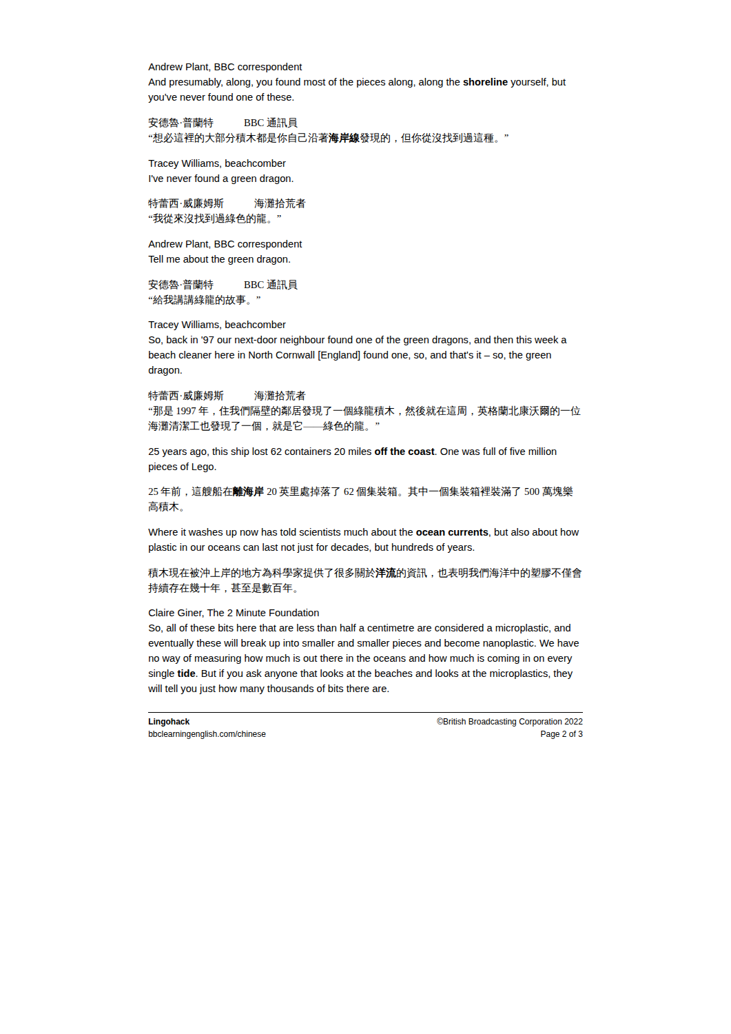Andrew Plant, BBC correspondent
And presumably, along, you found most of the pieces along, along the shoreline yourself, but you've never found one of these.
安德魯·普蘭特 BBC 通訊員
“想必這裡的大部分積木都是你自己沿著海岸線發現的，但你從沒找到過這種。”
Tracey Williams, beachcomber
I've never found a green dragon.
特蕾西·威廉姆斯 海灘拾荒者
“我從來沒找到過綠色的龍。”
Andrew Plant, BBC correspondent
Tell me about the green dragon.
安德魯·普蘭特 BBC 通訊員
“給我講講綠龍的故事。”
Tracey Williams, beachcomber
So, back in '97 our next-door neighbour found one of the green dragons, and then this week a beach cleaner here in North Cornwall [England] found one, so, and that's it – so, the green dragon.
特蕾西·威廉姆斯 海灘拾荒者
“那是 1997 年，住我們隔壁的鄰居發現了一個綠龍積木，然後就在這周，英格蘭北康沃爾的一位海灘清潔工也發現了一個，就是它——綠色的龍。”
25 years ago, this ship lost 62 containers 20 miles off the coast. One was full of five million pieces of Lego.
25 年前，這艘船在離海岸 20 英里處掉落了 62 個集裝箱。其中一個集裝箱裡裝滿了 500 萬塊樂高積木。
Where it washes up now has told scientists much about the ocean currents, but also about how plastic in our oceans can last not just for decades, but hundreds of years.
積木現在被沖上岸的地方為科學家提供了很多關於洋流的資訊，也表明我們海洋中的塑膠不僅會持續存在幾十年，甚至是數百年。
Claire Giner, The 2 Minute Foundation
So, all of these bits here that are less than half a centimetre are considered a microplastic, and eventually these will break up into smaller and smaller pieces and become nanoplastic. We have no way of measuring how much is out there in the oceans and how much is coming in on every single tide. But if you ask anyone that looks at the beaches and looks at the microplastics, they will tell you just how many thousands of bits there are.
Lingohack
bbclearningenglish.com/chinese
©British Broadcasting Corporation 2022
Page 2 of 3